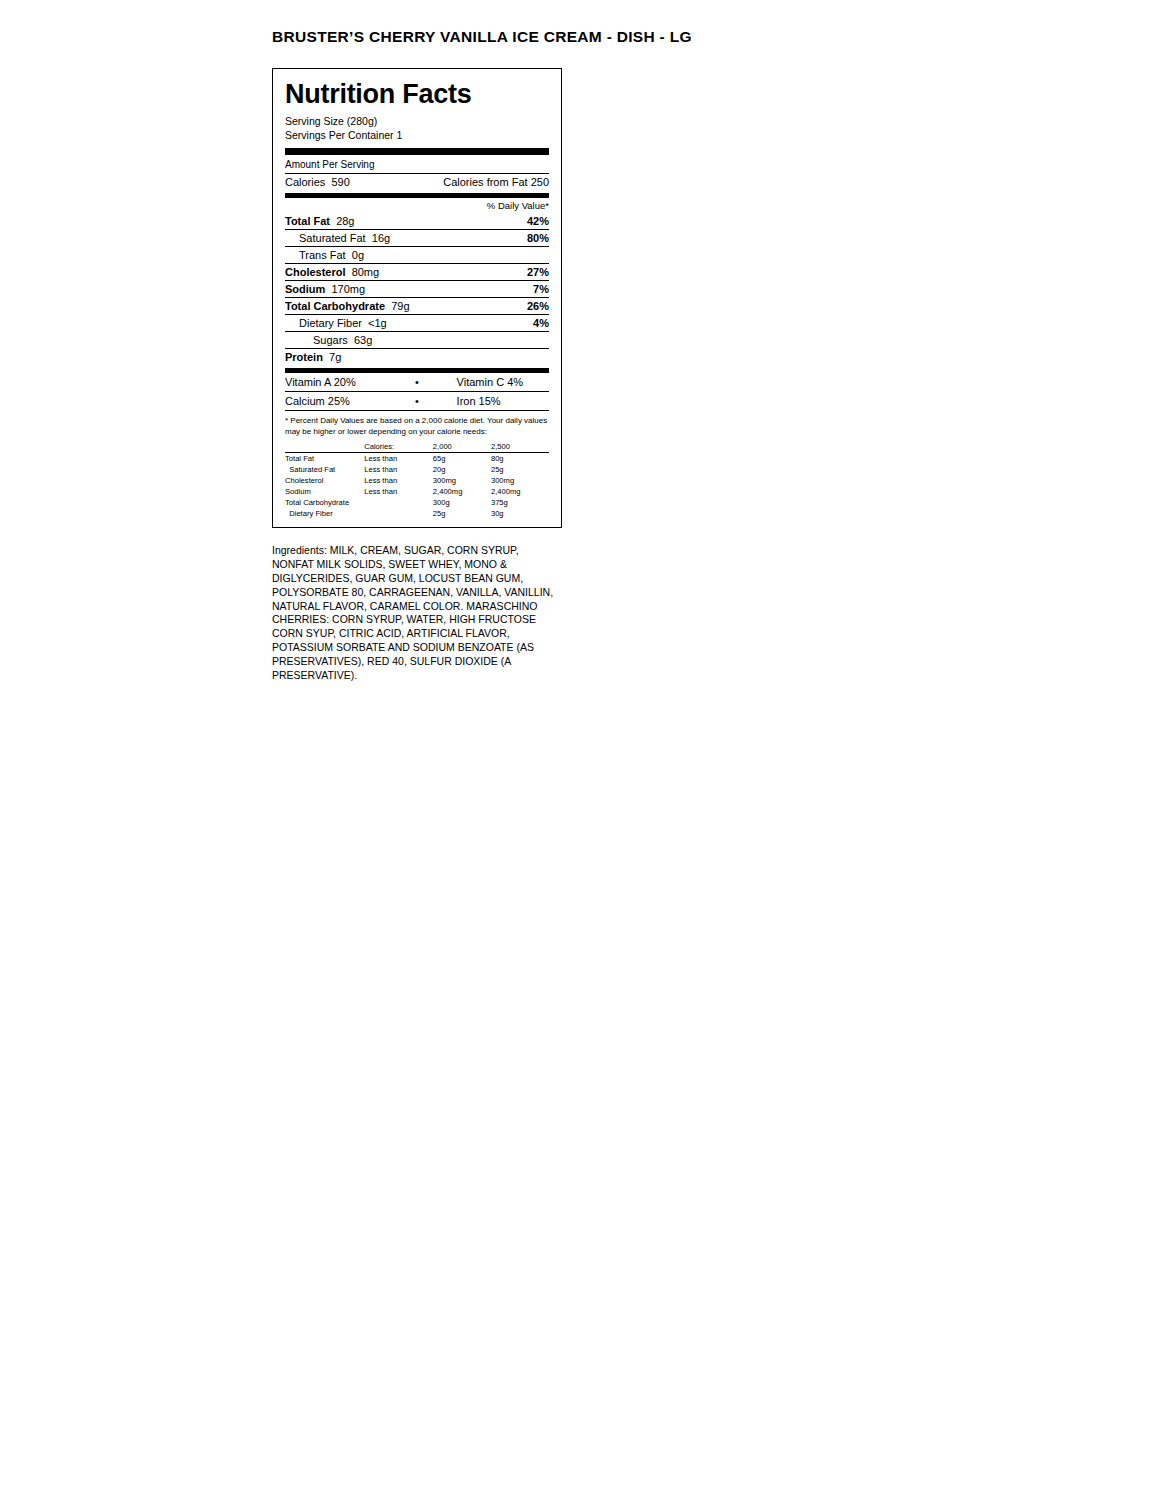BRUSTER’S CHERRY VANILLA ICE CREAM - DISH - LG
Nutrition Facts
Serving Size (280g)
Servings Per Container 1
Amount Per Serving
| Calories 590 | Calories from Fat 250 |
| % Daily Value* |
| Total Fat 28g | 42% |
| Saturated Fat 16g | 80% |
| Trans Fat 0g | |
| Cholesterol 80mg | 27% |
| Sodium 170mg | 7% |
| Total Carbohydrate 79g | 26% |
| Dietary Fiber <1g | 4% |
| Sugars 63g | |
| Protein 7g | |
| Vitamin A 20% | • | Vitamin C 4% |
| Calcium 25% | • | Iron 15% |
* Percent Daily Values are based on a 2,000 calorie diet. Your daily values may be higher or lower depending on your calorie needs:
| | Calories: | 2,000 | 2,500 |
| Total Fat | Less than | 65g | 80g |
| Saturated Fat | Less than | 20g | 25g |
| Cholesterol | Less than | 300mg | 300mg |
| Sodium | Less than | 2,400mg | 2,400mg |
| Total Carbohydrate | | 300g | 375g |
| Dietary Fiber | | 25g | 30g |
Ingredients: MILK, CREAM, SUGAR, CORN SYRUP, NONFAT MILK SOLIDS, SWEET WHEY, MONO & DIGLYCERIDES, GUAR GUM, LOCUST BEAN GUM, POLYSORBATE 80, CARRAGEENAN, VANILLA, VANILLIN, NATURAL FLAVOR, CARAMEL COLOR. MARASCHINO CHERRIES: CORN SYRUP, WATER, HIGH FRUCTOSE CORN SYUP, CITRIC ACID, ARTIFICIAL FLAVOR, POTASSIUM SORBATE AND SODIUM BENZOATE (AS PRESERVATIVES), RED 40, SULFUR DIOXIDE (A PRESERVATIVE).